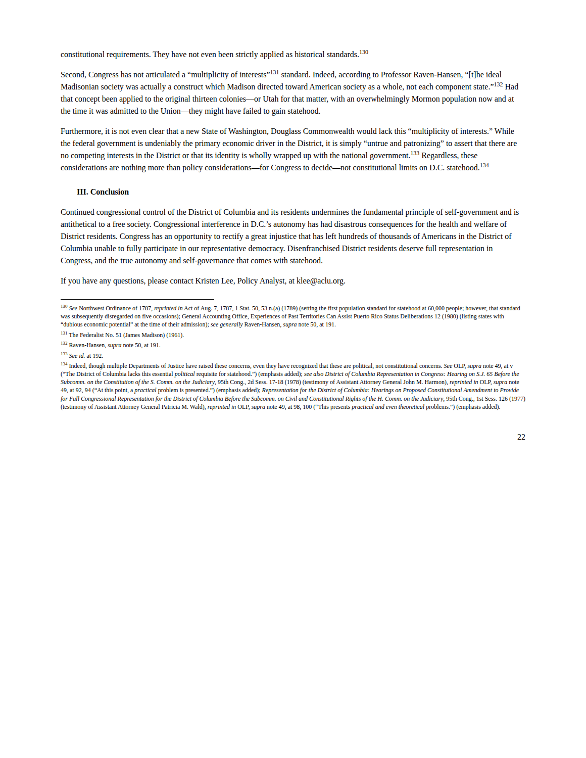constitutional requirements. They have not even been strictly applied as historical standards.130
Second, Congress has not articulated a “multiplicity of interests”131 standard. Indeed, according to Professor Raven-Hansen, “[t]he ideal Madisonian society was actually a construct which Madison directed toward American society as a whole, not each component state.”132 Had that concept been applied to the original thirteen colonies—or Utah for that matter, with an overwhelmingly Mormon population now and at the time it was admitted to the Union—they might have failed to gain statehood.
Furthermore, it is not even clear that a new State of Washington, Douglass Commonwealth would lack this “multiplicity of interests.” While the federal government is undeniably the primary economic driver in the District, it is simply “untrue and patronizing” to assert that there are no competing interests in the District or that its identity is wholly wrapped up with the national government.133 Regardless, these considerations are nothing more than policy considerations—for Congress to decide—not constitutional limits on D.C. statehood.134
III. Conclusion
Continued congressional control of the District of Columbia and its residents undermines the fundamental principle of self-government and is antithetical to a free society. Congressional interference in D.C.’s autonomy has had disastrous consequences for the health and welfare of District residents. Congress has an opportunity to rectify a great injustice that has left hundreds of thousands of Americans in the District of Columbia unable to fully participate in our representative democracy. Disenfranchised District residents deserve full representation in Congress, and the true autonomy and self-governance that comes with statehood.
If you have any questions, please contact Kristen Lee, Policy Analyst, at klee@aclu.org.
130 See Northwest Ordinance of 1787, reprinted in Act of Aug. 7, 1787, 1 Stat. 50, 53 n.(a) (1789) (setting the first population standard for statehood at 60,000 people; however, that standard was subsequently disregarded on five occasions); General Accounting Office, Experiences of Past Territories Can Assist Puerto Rico Status Deliberations 12 (1980) (listing states with “dubious economic potential” at the time of their admission); see generally Raven-Hansen, supra note 50, at 191.
131 The Federalist No. 51 (James Madison) (1961).
132 Raven-Hansen, supra note 50, at 191.
133 See id. at 192.
134 Indeed, though multiple Departments of Justice have raised these concerns, even they have recognized that these are political, not constitutional concerns. See OLP, supra note 49, at v (“The District of Columbia lacks this essential political requisite for statehood.”) (emphasis added); see also District of Columbia Representation in Congress: Hearing on S.J. 65 Before the Subcomm. on the Constitution of the S. Comm. on the Judiciary, 95th Cong., 2d Sess. 17-18 (1978) (testimony of Assistant Attorney General John M. Harmon), reprinted in OLP, supra note 49, at 92, 94 (“At this point, a practical problem is presented.”) (emphasis added); Representation for the District of Columbia: Hearings on Proposed Constitutional Amendment to Provide for Full Congressional Representation for the District of Columbia Before the Subcomm. on Civil and Constitutional Rights of the H. Comm. on the Judiciary, 95th Cong., 1st Sess. 126 (1977) (testimony of Assistant Attorney General Patricia M. Wald), reprinted in OLP, supra note 49, at 98, 100 (“This presents practical and even theoretical problems.”) (emphasis added).
22